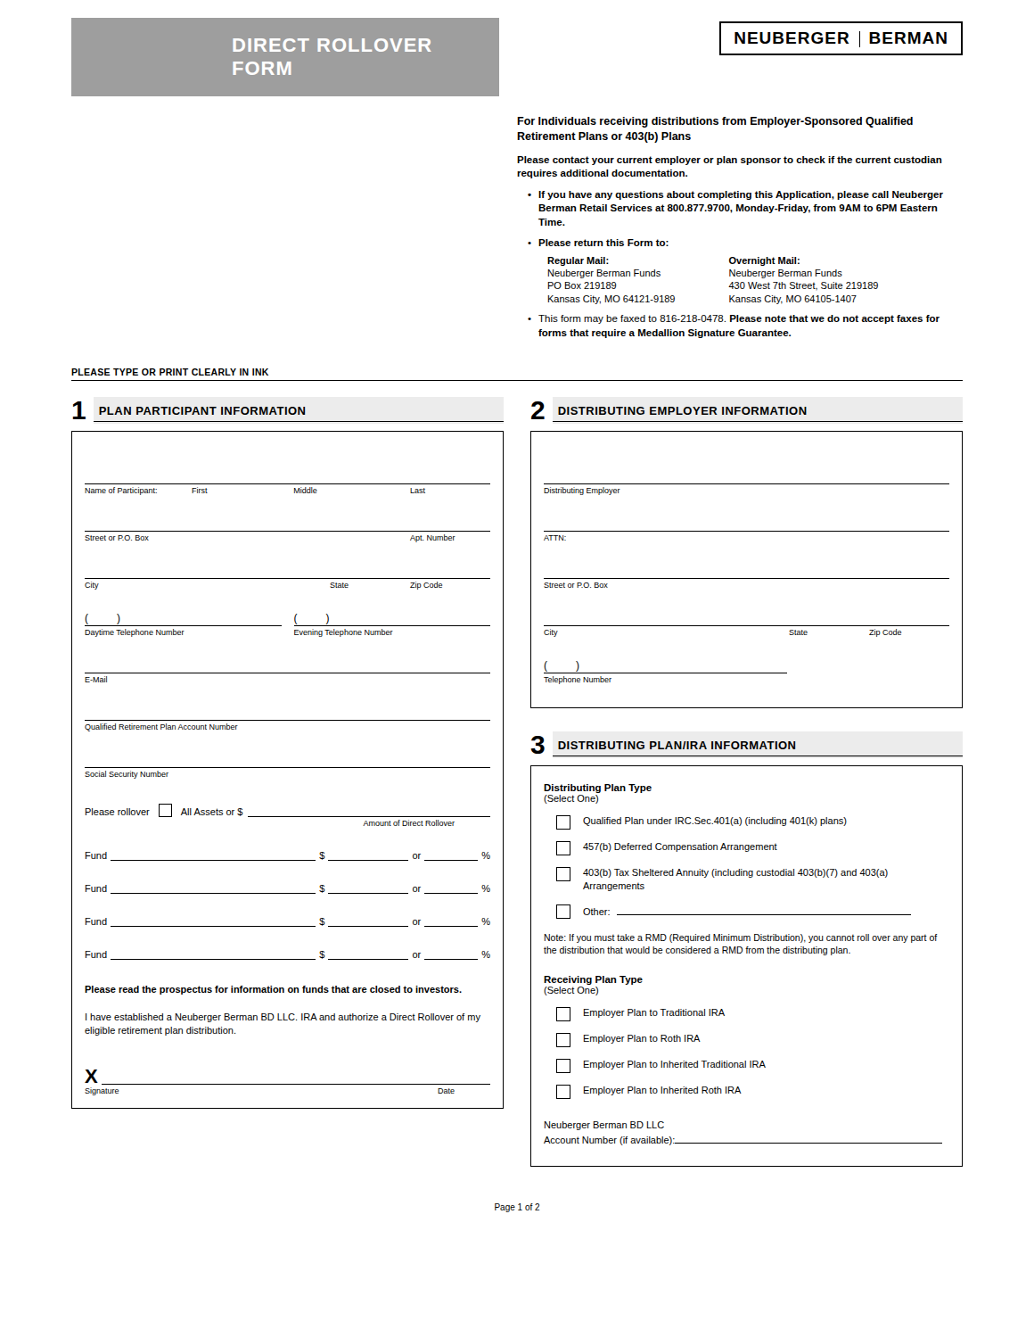DIRECT ROLLOVER FORM
NEUBERGER BERMAN
For Individuals receiving distributions from Employer-Sponsored Qualified Retirement Plans or 403(b) Plans
Please contact your current employer or plan sponsor to check if the current custodian requires additional documentation.
If you have any questions about completing this Application, please call Neuberger Berman Retail Services at 800.877.9700, Monday-Friday, from 9AM to 6PM Eastern Time.
Please return this Form to:
Regular Mail:
Neuberger Berman Funds
PO Box 219189
Kansas City, MO 64121-9189
Overnight Mail:
Neuberger Berman Funds
430 West 7th Street, Suite 219189
Kansas City, MO 64105-1407
This form may be faxed to 816-218-0478. Please note that we do not accept faxes for forms that require a Medallion Signature Guarantee.
PLEASE TYPE OR PRINT CLEARLY IN INK
1
PLAN PARTICIPANT INFORMATION
Name of Participant: First Middle Last
Street or P.O. Box Apt. Number
City State Zip Code
( )
Daytime Telephone Number
( )
Evening Telephone Number
E-Mail
Qualified Retirement Plan Account Number
Social Security Number
Please rollover All Assets or $
Amount of Direct Rollover
Fund $ or %
Fund $ or %
Fund $ or %
Fund $ or %
Please read the prospectus for information on funds that are closed to investors.
I have established a Neuberger Berman BD LLC. IRA and authorize a Direct Rollover of my eligible retirement plan distribution.
X
Signature Date
2
DISTRIBUTING EMPLOYER INFORMATION
Distributing Employer
ATTN:
Street or P.O. Box
City State Zip Code
( )
Telephone Number
3
DISTRIBUTING PLAN/IRA INFORMATION
Distributing Plan Type
(Select One)
Qualified Plan under IRC.Sec.401(a) (including 401(k) plans)
457(b) Deferred Compensation Arrangement
403(b) Tax Sheltered Annuity (including custodial 403(b)(7) and 403(a) Arrangements
Other:
Note: If you must take a RMD (Required Minimum Distribution), you cannot roll over any part of the distribution that would be considered a RMD from the distributing plan.
Receiving Plan Type
(Select One)
Employer Plan to Traditional IRA
Employer Plan to Roth IRA
Employer Plan to Inherited Traditional IRA
Employer Plan to Inherited Roth IRA
Neuberger Berman BD LLC
Account Number (if available):
Page 1 of 2